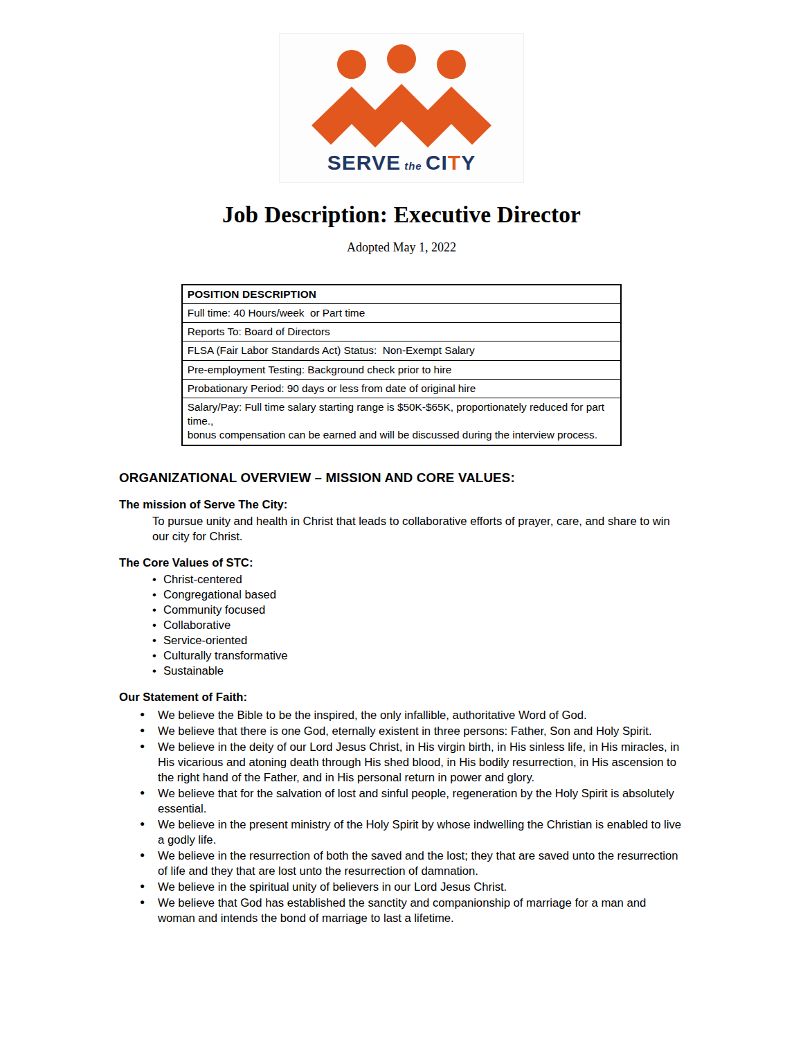SERVE the CITY
Job Description: Executive Director
Adopted May 1, 2022
| POSITION DESCRIPTION |
| Full time: 40 Hours/week or Part time |
| Reports To: Board of Directors |
| FLSA (Fair Labor Standards Act) Status: Non-Exempt Salary |
| Pre-employment Testing: Background check prior to hire |
| Probationary Period: 90 days or less from date of original hire |
| Salary/Pay: Full time salary starting range is $50K-$65K, proportionately reduced for part time., bonus compensation can be earned and will be discussed during the interview process. |
ORGANIZATIONAL OVERVIEW – MISSION AND CORE VALUES:
The mission of Serve The City:
To pursue unity and health in Christ that leads to collaborative efforts of prayer, care, and share to win our city for Christ.
The Core Values of STC:
Christ-centered
Congregational based
Community focused
Collaborative
Service-oriented
Culturally transformative
Sustainable
Our Statement of Faith:
We believe the Bible to be the inspired, the only infallible, authoritative Word of God.
We believe that there is one God, eternally existent in three persons: Father, Son and Holy Spirit.
We believe in the deity of our Lord Jesus Christ, in His virgin birth, in His sinless life, in His miracles, in His vicarious and atoning death through His shed blood, in His bodily resurrection, in His ascension to the right hand of the Father, and in His personal return in power and glory.
We believe that for the salvation of lost and sinful people, regeneration by the Holy Spirit is absolutely essential.
We believe in the present ministry of the Holy Spirit by whose indwelling the Christian is enabled to live a godly life.
We believe in the resurrection of both the saved and the lost; they that are saved unto the resurrection of life and they that are lost unto the resurrection of damnation.
We believe in the spiritual unity of believers in our Lord Jesus Christ.
We believe that God has established the sanctity and companionship of marriage for a man and woman and intends the bond of marriage to last a lifetime.